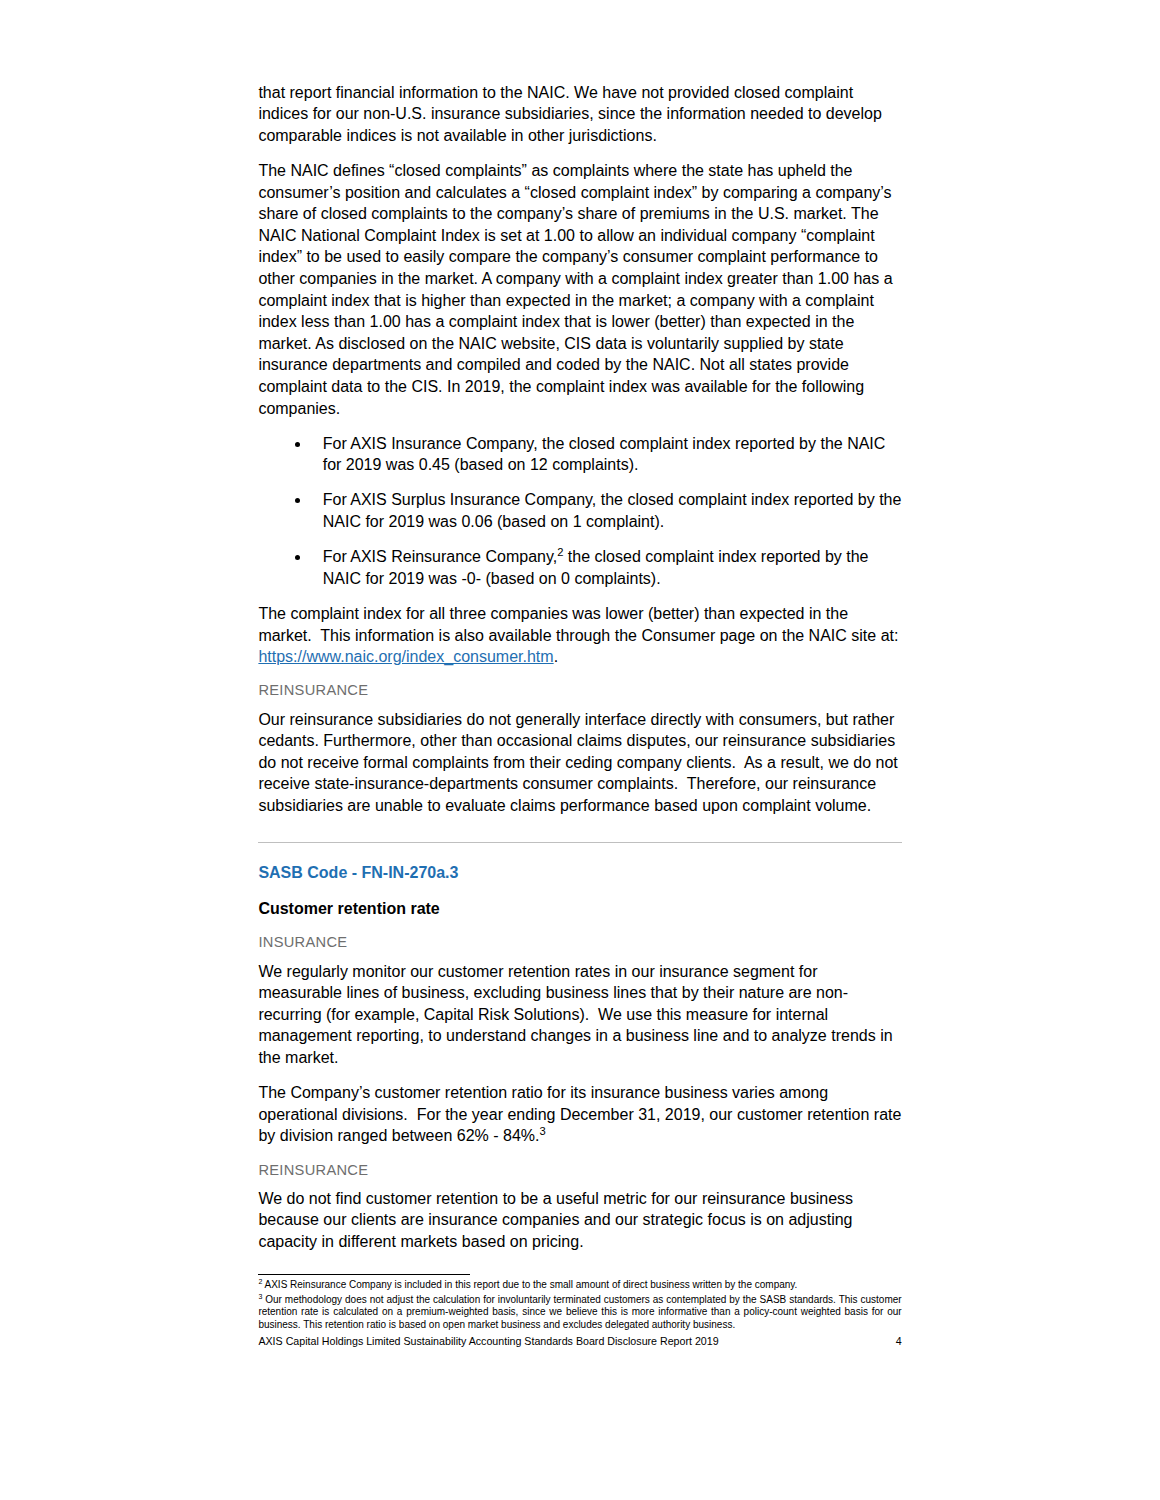that report financial information to the NAIC. We have not provided closed complaint indices for our non-U.S. insurance subsidiaries, since the information needed to develop comparable indices is not available in other jurisdictions.
The NAIC defines “closed complaints” as complaints where the state has upheld the consumer’s position and calculates a “closed complaint index” by comparing a company’s share of closed complaints to the company’s share of premiums in the U.S. market. The NAIC National Complaint Index is set at 1.00 to allow an individual company “complaint index” to be used to easily compare the company’s consumer complaint performance to other companies in the market. A company with a complaint index greater than 1.00 has a complaint index that is higher than expected in the market; a company with a complaint index less than 1.00 has a complaint index that is lower (better) than expected in the market. As disclosed on the NAIC website, CIS data is voluntarily supplied by state insurance departments and compiled and coded by the NAIC. Not all states provide complaint data to the CIS. In 2019, the complaint index was available for the following companies.
For AXIS Insurance Company, the closed complaint index reported by the NAIC for 2019 was 0.45 (based on 12 complaints).
For AXIS Surplus Insurance Company, the closed complaint index reported by the NAIC for 2019 was 0.06 (based on 1 complaint).
For AXIS Reinsurance Company,2 the closed complaint index reported by the NAIC for 2019 was -0- (based on 0 complaints).
The complaint index for all three companies was lower (better) than expected in the market. This information is also available through the Consumer page on the NAIC site at: https://www.naic.org/index_consumer.htm.
REINSURANCE
Our reinsurance subsidiaries do not generally interface directly with consumers, but rather cedants. Furthermore, other than occasional claims disputes, our reinsurance subsidiaries do not receive formal complaints from their ceding company clients. As a result, we do not receive state-insurance-departments consumer complaints. Therefore, our reinsurance subsidiaries are unable to evaluate claims performance based upon complaint volume.
SASB Code - FN-IN-270a.3
Customer retention rate
INSURANCE
We regularly monitor our customer retention rates in our insurance segment for measurable lines of business, excluding business lines that by their nature are non-recurring (for example, Capital Risk Solutions). We use this measure for internal management reporting, to understand changes in a business line and to analyze trends in the market.
The Company’s customer retention ratio for its insurance business varies among operational divisions. For the year ending December 31, 2019, our customer retention rate by division ranged between 62% - 84%.3
REINSURANCE
We do not find customer retention to be a useful metric for our reinsurance business because our clients are insurance companies and our strategic focus is on adjusting capacity in different markets based on pricing.
2 AXIS Reinsurance Company is included in this report due to the small amount of direct business written by the company.
3 Our methodology does not adjust the calculation for involuntarily terminated customers as contemplated by the SASB standards. This customer retention rate is calculated on a premium-weighted basis, since we believe this is more informative than a policy-count weighted basis for our business. This retention ratio is based on open market business and excludes delegated authority business.
AXIS Capital Holdings Limited Sustainability Accounting Standards Board Disclosure Report 2019 4